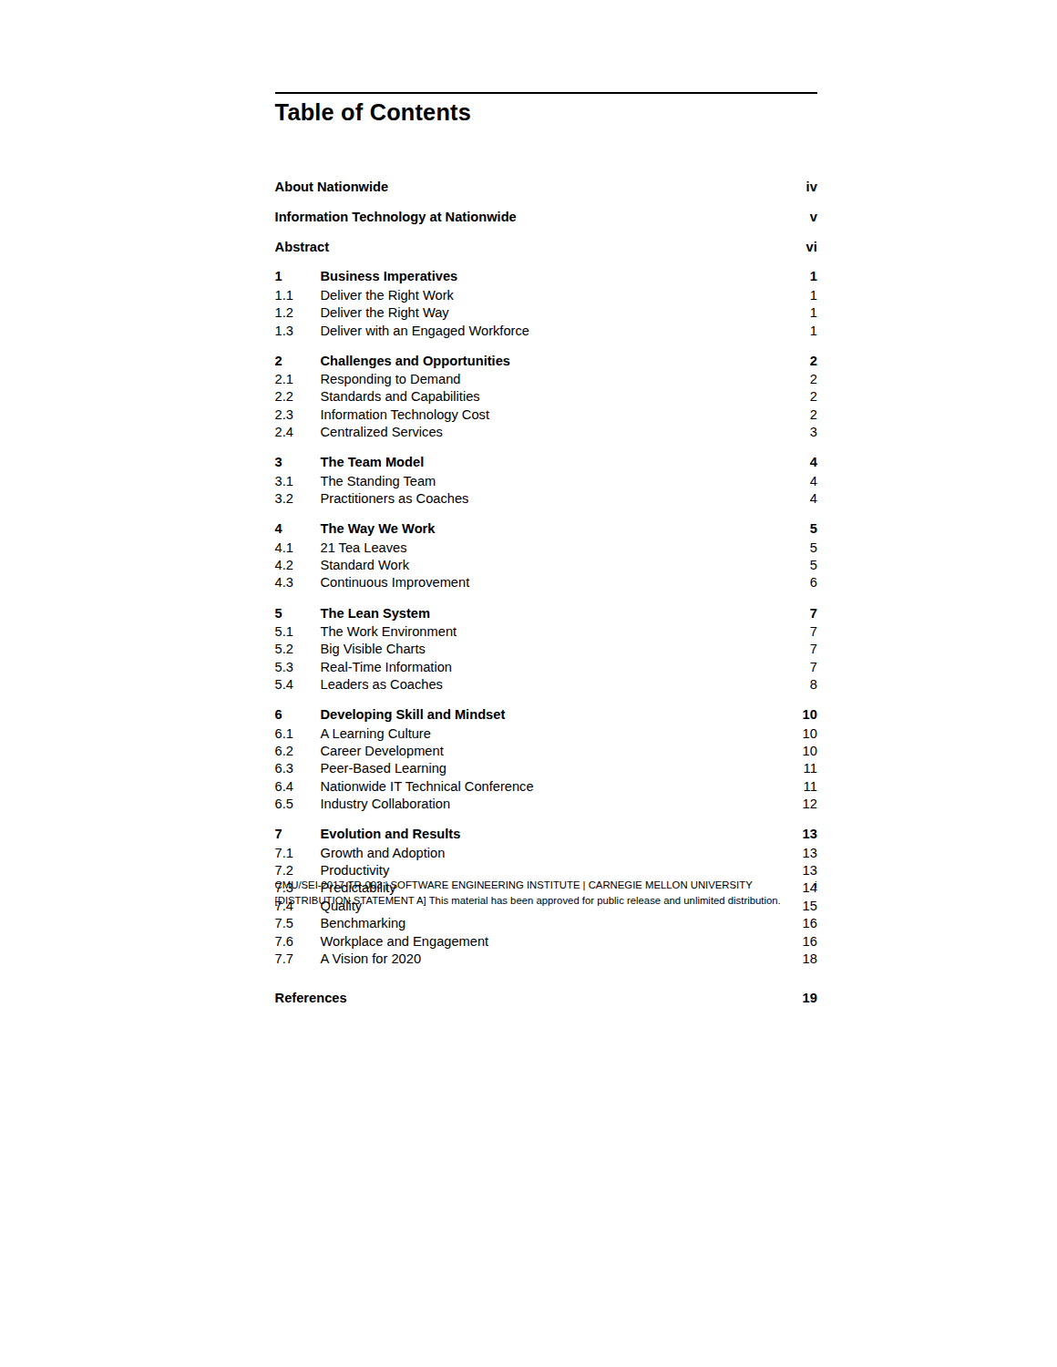Table of Contents
| About Nationwide | iv |
| Information Technology at Nationwide | v |
| Abstract | vi |
| 1 | Business Imperatives | 1 |
| 1.1 | Deliver the Right Work | 1 |
| 1.2 | Deliver the Right Way | 1 |
| 1.3 | Deliver with an Engaged Workforce | 1 |
| 2 | Challenges and Opportunities | 2 |
| 2.1 | Responding to Demand | 2 |
| 2.2 | Standards and Capabilities | 2 |
| 2.3 | Information Technology Cost | 2 |
| 2.4 | Centralized Services | 3 |
| 3 | The Team Model | 4 |
| 3.1 | The Standing Team | 4 |
| 3.2 | Practitioners as Coaches | 4 |
| 4 | The Way We Work | 5 |
| 4.1 | 21 Tea Leaves | 5 |
| 4.2 | Standard Work | 5 |
| 4.3 | Continuous Improvement | 6 |
| 5 | The Lean System | 7 |
| 5.1 | The Work Environment | 7 |
| 5.2 | Big Visible Charts | 7 |
| 5.3 | Real-Time Information | 7 |
| 5.4 | Leaders as Coaches | 8 |
| 6 | Developing Skill and Mindset | 10 |
| 6.1 | A Learning Culture | 10 |
| 6.2 | Career Development | 10 |
| 6.3 | Peer-Based Learning | 11 |
| 6.4 | Nationwide IT Technical Conference | 11 |
| 6.5 | Industry Collaboration | 12 |
| 7 | Evolution and Results | 13 |
| 7.1 | Growth and Adoption | 13 |
| 7.2 | Productivity | 13 |
| 7.3 | Predictability | 14 |
| 7.4 | Quality | 15 |
| 7.5 | Benchmarking | 16 |
| 7.6 | Workplace and Engagement | 16 |
| 7.7 | A Vision for 2020 | 18 |
| References | 19 |
CMU/SEI-2017-TR-003 | SOFTWARE ENGINEERING INSTITUTE | CARNEGIE MELLON UNIVERSITYi
[DISTRIBUTION STATEMENT A] This material has been approved for public release and unlimited distribution.